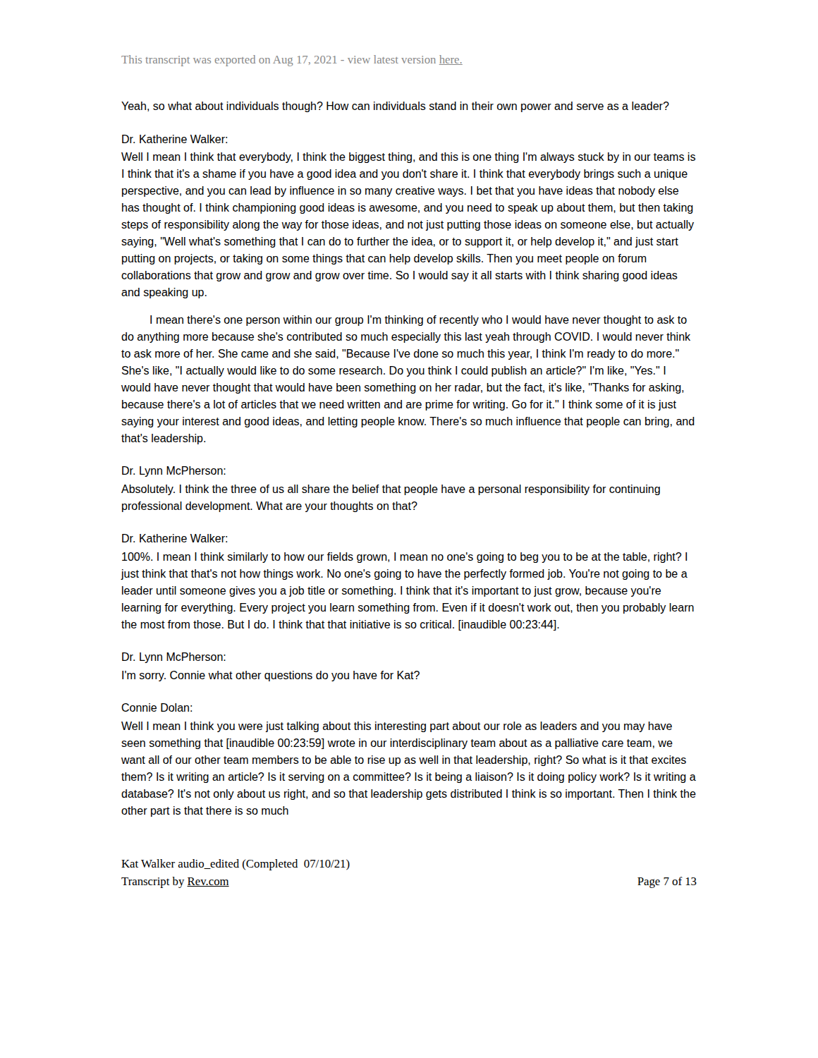This transcript was exported on Aug 17, 2021 - view latest version here.
Yeah, so what about individuals though? How can individuals stand in their own power and serve as a leader?
Dr. Katherine Walker:
Well I mean I think that everybody, I think the biggest thing, and this is one thing I'm always stuck by in our teams is I think that it's a shame if you have a good idea and you don't share it. I think that everybody brings such a unique perspective, and you can lead by influence in so many creative ways. I bet that you have ideas that nobody else has thought of. I think championing good ideas is awesome, and you need to speak up about them, but then taking steps of responsibility along the way for those ideas, and not just putting those ideas on someone else, but actually saying, "Well what's something that I can do to further the idea, or to support it, or help develop it," and just start putting on projects, or taking on some things that can help develop skills. Then you meet people on forum collaborations that grow and grow and grow over time. So I would say it all starts with I think sharing good ideas and speaking up.
I mean there's one person within our group I'm thinking of recently who I would have never thought to ask to do anything more because she's contributed so much especially this last yeah through COVID. I would never think to ask more of her. She came and she said, "Because I've done so much this year, I think I'm ready to do more." She's like, "I actually would like to do some research. Do you think I could publish an article?" I'm like, "Yes." I would have never thought that would have been something on her radar, but the fact, it's like, "Thanks for asking, because there's a lot of articles that we need written and are prime for writing. Go for it." I think some of it is just saying your interest and good ideas, and letting people know. There's so much influence that people can bring, and that's leadership.
Dr. Lynn McPherson:
Absolutely. I think the three of us all share the belief that people have a personal responsibility for continuing professional development. What are your thoughts on that?
Dr. Katherine Walker:
100%. I mean I think similarly to how our fields grown, I mean no one's going to beg you to be at the table, right? I just think that that's not how things work. No one's going to have the perfectly formed job. You're not going to be a leader until someone gives you a job title or something. I think that it's important to just grow, because you're learning for everything. Every project you learn something from. Even if it doesn't work out, then you probably learn the most from those. But I do. I think that that initiative is so critical. [inaudible 00:23:44].
Dr. Lynn McPherson:
I'm sorry. Connie what other questions do you have for Kat?
Connie Dolan:
Well I mean I think you were just talking about this interesting part about our role as leaders and you may have seen something that [inaudible 00:23:59] wrote in our interdisciplinary team about as a palliative care team, we want all of our other team members to be able to rise up as well in that leadership, right? So what is it that excites them? Is it writing an article? Is it serving on a committee? Is it being a liaison? Is it doing policy work? Is it writing a database? It's not only about us right, and so that leadership gets distributed I think is so important. Then I think the other part is that there is so much
Kat Walker audio_edited (Completed 07/10/21)
Transcript by Rev.com
Page 7 of 13